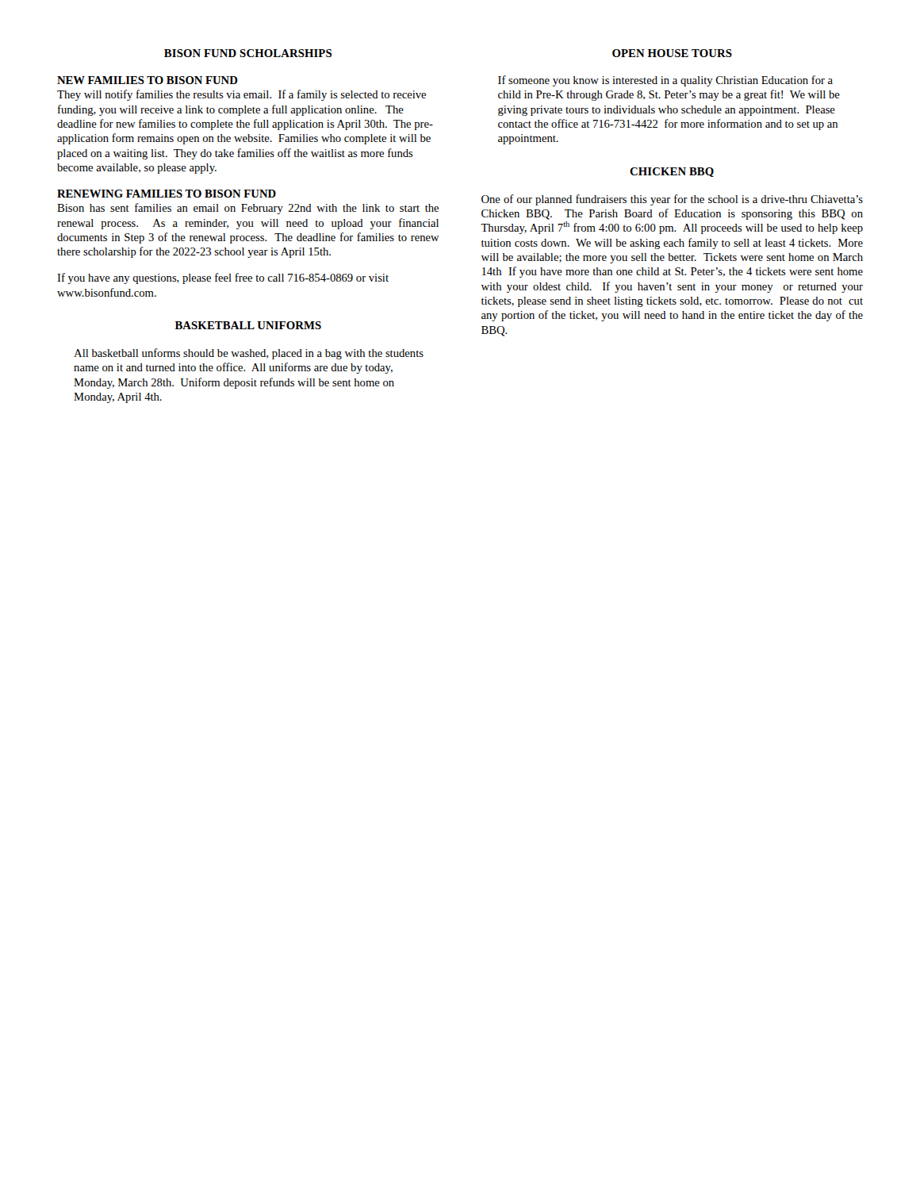Bison Fund Scholarships
New Families to Bison Fund
They will notify families the results via email. If a family is selected to receive funding, you will receive a link to complete a full application online. The deadline for new families to complete the full application is April 30th. The pre-application form remains open on the website. Families who complete it will be placed on a waiting list. They do take families off the waitlist as more funds become available, so please apply.
Renewing Families to Bison Fund
Bison has sent families an email on February 22nd with the link to start the renewal process. As a reminder, you will need to upload your financial documents in Step 3 of the renewal process. The deadline for families to renew there scholarship for the 2022-23 school year is April 15th.
If you have any questions, please feel free to call 716-854-0869 or visit www.bisonfund.com.
Basketball Uniforms
All basketball unforms should be washed, placed in a bag with the students name on it and turned into the office. All uniforms are due by today, Monday, March 28th. Uniform deposit refunds will be sent home on Monday, April 4th.
Open House Tours
If someone you know is interested in a quality Christian Education for a child in Pre-K through Grade 8, St. Peter’s may be a great fit! We will be giving private tours to individuals who schedule an appointment. Please contact the office at 716-731-4422 for more information and to set up an appointment.
Chicken BBQ
One of our planned fundraisers this year for the school is a drive-thru Chiavetta’s Chicken BBQ. The Parish Board of Education is sponsoring this BBQ on Thursday, April 7th from 4:00 to 6:00 pm. All proceeds will be used to help keep tuition costs down. We will be asking each family to sell at least 4 tickets. More will be available; the more you sell the better. Tickets were sent home on March 14th If you have more than one child at St. Peter’s, the 4 tickets were sent home with your oldest child. If you haven’t sent in your money or returned your tickets, please send in sheet listing tickets sold, etc. tomorrow. Please do not cut any portion of the ticket, you will need to hand in the entire ticket the day of the BBQ.